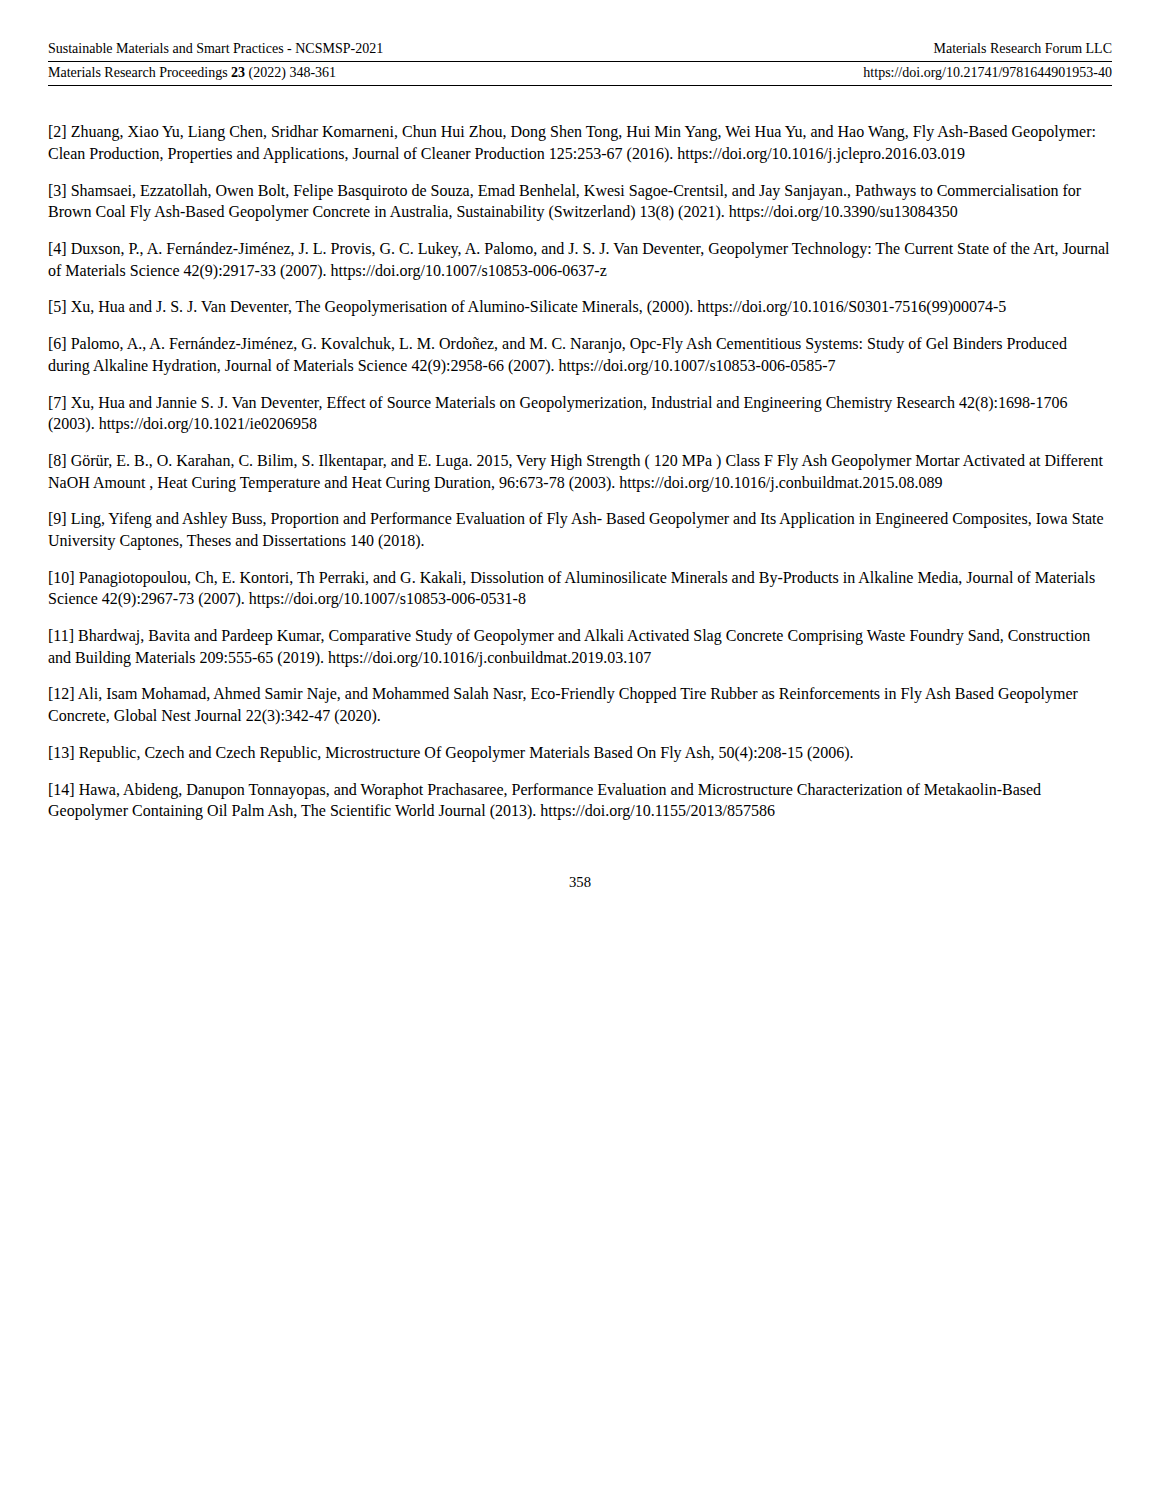Sustainable Materials and Smart Practices - NCSMSP-2021 Materials Research Forum LLC
Materials Research Proceedings 23 (2022) 348-361 https://doi.org/10.21741/9781644901953-40
[2] Zhuang, Xiao Yu, Liang Chen, Sridhar Komarneni, Chun Hui Zhou, Dong Shen Tong, Hui Min Yang, Wei Hua Yu, and Hao Wang, Fly Ash-Based Geopolymer: Clean Production, Properties and Applications, Journal of Cleaner Production 125:253-67 (2016). https://doi.org/10.1016/j.jclepro.2016.03.019
[3] Shamsaei, Ezzatollah, Owen Bolt, Felipe Basquiroto de Souza, Emad Benhelal, Kwesi Sagoe-Crentsil, and Jay Sanjayan., Pathways to Commercialisation for Brown Coal Fly Ash-Based Geopolymer Concrete in Australia, Sustainability (Switzerland) 13(8) (2021). https://doi.org/10.3390/su13084350
[4] Duxson, P., A. Fernández-Jiménez, J. L. Provis, G. C. Lukey, A. Palomo, and J. S. J. Van Deventer, Geopolymer Technology: The Current State of the Art, Journal of Materials Science 42(9):2917-33 (2007). https://doi.org/10.1007/s10853-006-0637-z
[5] Xu, Hua and J. S. J. Van Deventer, The Geopolymerisation of Alumino-Silicate Minerals, (2000). https://doi.org/10.1016/S0301-7516(99)00074-5
[6] Palomo, A., A. Fernández-Jiménez, G. Kovalchuk, L. M. Ordoñez, and M. C. Naranjo, Opc-Fly Ash Cementitious Systems: Study of Gel Binders Produced during Alkaline Hydration, Journal of Materials Science 42(9):2958-66 (2007). https://doi.org/10.1007/s10853-006-0585-7
[7] Xu, Hua and Jannie S. J. Van Deventer, Effect of Source Materials on Geopolymerization, Industrial and Engineering Chemistry Research 42(8):1698-1706 (2003). https://doi.org/10.1021/ie0206958
[8] Görür, E. B., O. Karahan, C. Bilim, S. Ilkentapar, and E. Luga. 2015, Very High Strength ( 120 MPa ) Class F Fly Ash Geopolymer Mortar Activated at Different NaOH Amount , Heat Curing Temperature and Heat Curing Duration, 96:673-78 (2003). https://doi.org/10.1016/j.conbuildmat.2015.08.089
[9] Ling, Yifeng and Ashley Buss, Proportion and Performance Evaluation of Fly Ash- Based Geopolymer and Its Application in Engineered Composites, Iowa State University Captones, Theses and Dissertations 140 (2018).
[10] Panagiotopoulou, Ch, E. Kontori, Th Perraki, and G. Kakali, Dissolution of Aluminosilicate Minerals and By-Products in Alkaline Media, Journal of Materials Science 42(9):2967-73 (2007). https://doi.org/10.1007/s10853-006-0531-8
[11] Bhardwaj, Bavita and Pardeep Kumar, Comparative Study of Geopolymer and Alkali Activated Slag Concrete Comprising Waste Foundry Sand, Construction and Building Materials 209:555-65 (2019). https://doi.org/10.1016/j.conbuildmat.2019.03.107
[12] Ali, Isam Mohamad, Ahmed Samir Naje, and Mohammed Salah Nasr, Eco-Friendly Chopped Tire Rubber as Reinforcements in Fly Ash Based Geopolymer Concrete, Global Nest Journal 22(3):342-47 (2020).
[13] Republic, Czech and Czech Republic, Microstructure Of Geopolymer Materials Based On Fly Ash, 50(4):208-15 (2006).
[14] Hawa, Abideng, Danupon Tonnayopas, and Woraphot Prachasaree, Performance Evaluation and Microstructure Characterization of Metakaolin-Based Geopolymer Containing Oil Palm Ash, The Scientific World Journal (2013). https://doi.org/10.1155/2013/857586
358